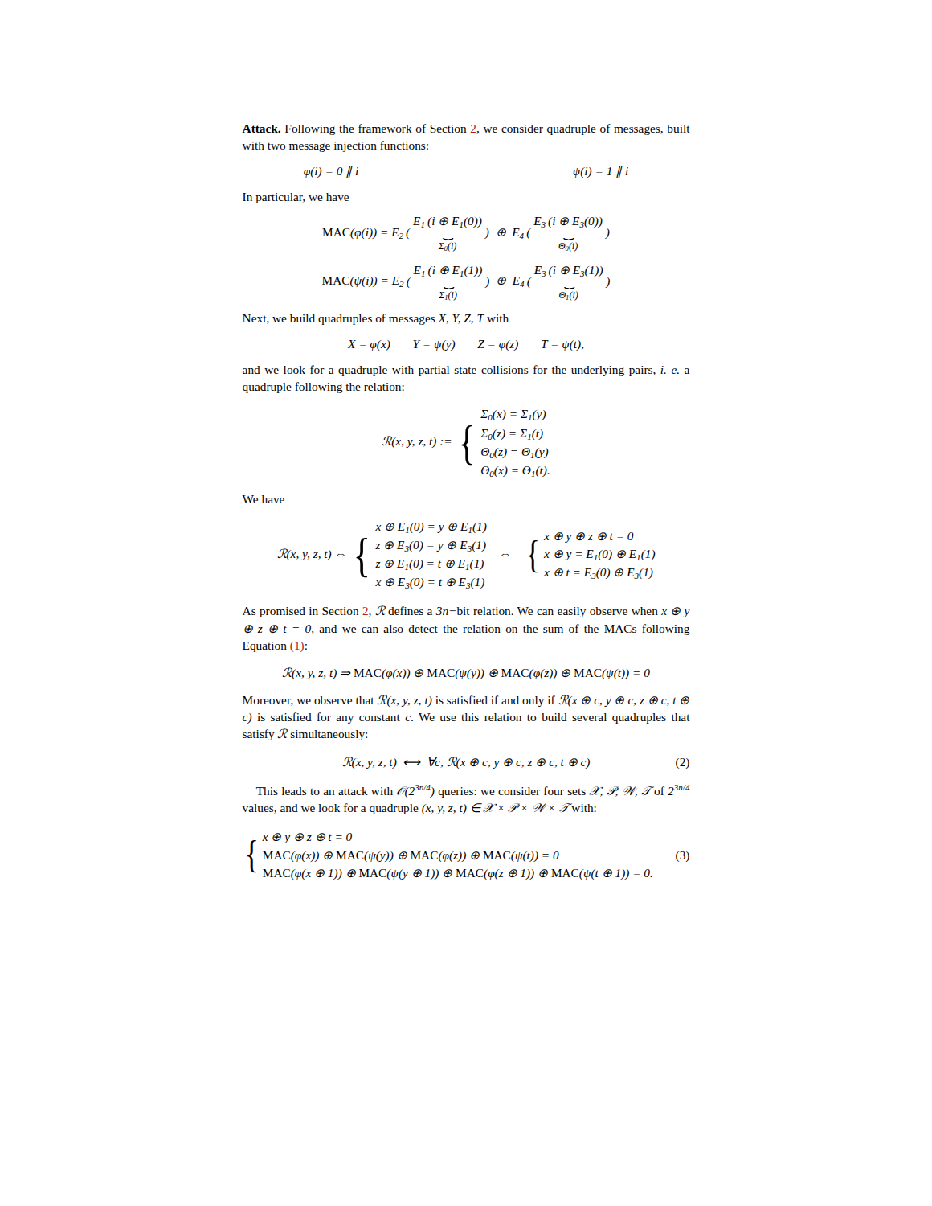Attack. Following the framework of Section 2, we consider quadruple of messages, built with two message injection functions:
| φ(i) = 0 ∥ i | | ψ(i) = 1 ∥ i |
In particular, we have
MAC(φ(i)) = E2 ( E1 (i ⊕ E1(0)) ⏟ Σ0(i) ) ⊕ E4 ( E3 (i ⊕ E3(0)) ⏟ Θ0(i) )
MAC(ψ(i)) = E2 ( E1 (i ⊕ E1(1)) ⏟ Σ1(i) ) ⊕ E4 ( E3 (i ⊕ E3(1)) ⏟ Θ1(i) )
Next, we build quadruples of messages X, Y, Z, T with
| X = φ(x) | Y = ψ(y) | Z = φ(z) | T = ψ(t), |
and we look for a quadruple with partial state collisions for the underlying pairs, i. e. a quadruple following the relation:
ℛ(x, y, z, t) := {
Σ0(x) = Σ1(y)
Σ0(z) = Σ1(t)
Θ0(z) = Θ1(y)
Θ0(x) = Θ1(t).
We have
ℛ(x, y, z, t) ⇔ {
x ⊕ E1(0) = y ⊕ E1(1)
z ⊕ E3(0) = y ⊕ E3(1)
z ⊕ E1(0) = t ⊕ E1(1)
x ⊕ E3(0) = t ⊕ E3(1)
⇔ {
x ⊕ y ⊕ z ⊕ t = 0
x ⊕ y = E1(0) ⊕ E1(1)
x ⊕ t = E3(0) ⊕ E3(1)
As promised in Section 2, ℛ defines a 3n−bit relation. We can easily observe when x ⊕ y ⊕ z ⊕ t = 0, and we can also detect the relation on the sum of the MACs following Equation (1):
ℛ(x, y, z, t) ⇒ MAC(φ(x)) ⊕ MAC(ψ(y)) ⊕ MAC(φ(z)) ⊕ MAC(ψ(t)) = 0
Moreover, we observe that ℛ(x, y, z, t) is satisfied if and only if ℛ(x ⊕ c, y ⊕ c, z ⊕ c, t ⊕ c) is satisfied for any constant c. We use this relation to build several quadruples that satisfy ℛ simultaneously:
ℛ(x, y, z, t) ⟷ ∀c, ℛ(x ⊕ c, y ⊕ c, z ⊕ c, t ⊕ c)
(2)
This leads to an attack with 𝒪(23n/4) queries: we consider four sets 𝒳, 𝒫, 𝒲, 𝒯 of 23n/4 values, and we look for a quadruple (x, y, z, t) ∈ 𝒳 × 𝒫 × 𝒲 × 𝒯 with:
{
x ⊕ y ⊕ z ⊕ t = 0
MAC(φ(x)) ⊕ MAC(ψ(y)) ⊕ MAC(φ(z)) ⊕ MAC(ψ(t)) = 0
MAC(φ(x ⊕ 1)) ⊕ MAC(ψ(y ⊕ 1)) ⊕ MAC(φ(z ⊕ 1)) ⊕ MAC(ψ(t ⊕ 1)) = 0.
(3)